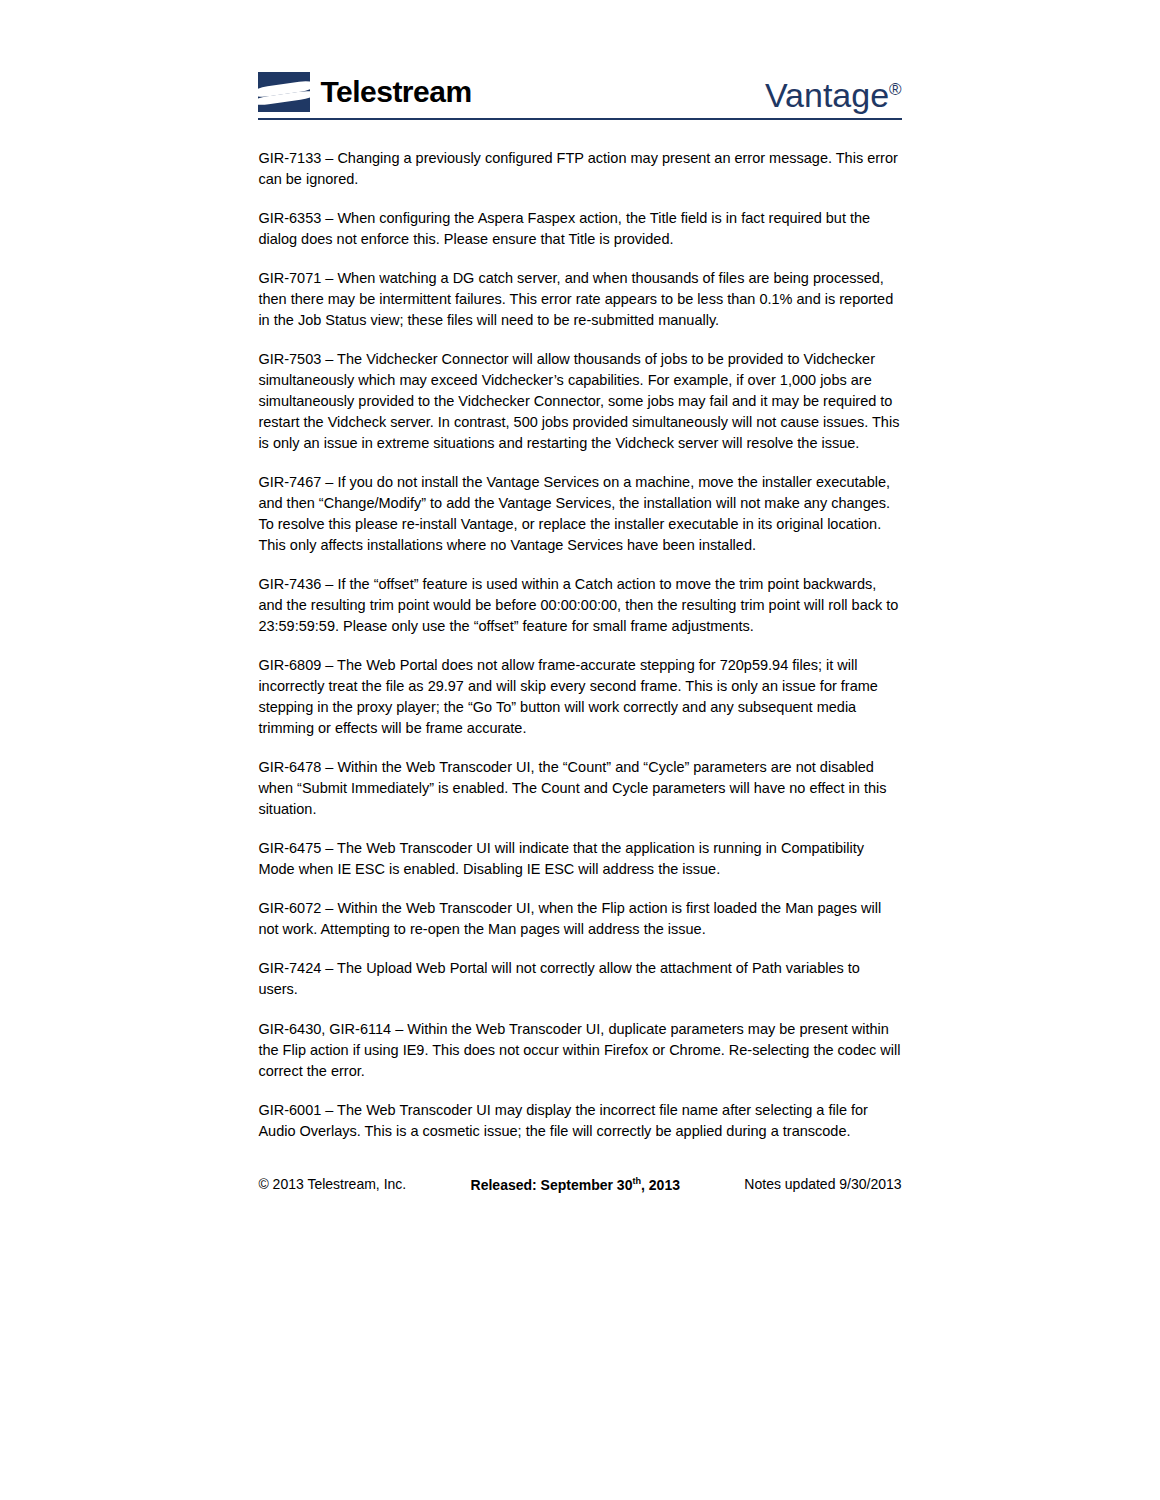Telestream
Vantage®
GIR-7133 – Changing a previously configured FTP action may present an error message. This error can be ignored.
GIR-6353 – When configuring the Aspera Faspex action, the Title field is in fact required but the dialog does not enforce this. Please ensure that Title is provided.
GIR-7071 – When watching a DG catch server, and when thousands of files are being processed, then there may be intermittent failures. This error rate appears to be less than 0.1% and is reported in the Job Status view; these files will need to be re-submitted manually.
GIR-7503 – The Vidchecker Connector will allow thousands of jobs to be provided to Vidchecker simultaneously which may exceed Vidchecker’s capabilities. For example, if over 1,000 jobs are simultaneously provided to the Vidchecker Connector, some jobs may fail and it may be required to restart the Vidcheck server. In contrast, 500 jobs provided simultaneously will not cause issues. This is only an issue in extreme situations and restarting the Vidcheck server will resolve the issue.
GIR-7467 – If you do not install the Vantage Services on a machine, move the installer executable, and then “Change/Modify” to add the Vantage Services, the installation will not make any changes. To resolve this please re-install Vantage, or replace the installer executable in its original location. This only affects installations where no Vantage Services have been installed.
GIR-7436 – If the “offset” feature is used within a Catch action to move the trim point backwards, and the resulting trim point would be before 00:00:00:00, then the resulting trim point will roll back to 23:59:59:59. Please only use the “offset” feature for small frame adjustments.
GIR-6809 – The Web Portal does not allow frame-accurate stepping for 720p59.94 files; it will incorrectly treat the file as 29.97 and will skip every second frame. This is only an issue for frame stepping in the proxy player; the “Go To” button will work correctly and any subsequent media trimming or effects will be frame accurate.
GIR-6478 – Within the Web Transcoder UI, the “Count” and “Cycle” parameters are not disabled when “Submit Immediately” is enabled. The Count and Cycle parameters will have no effect in this situation.
GIR-6475 – The Web Transcoder UI will indicate that the application is running in Compatibility Mode when IE ESC is enabled. Disabling IE ESC will address the issue.
GIR-6072 – Within the Web Transcoder UI, when the Flip action is first loaded the Man pages will not work. Attempting to re-open the Man pages will address the issue.
GIR-7424 – The Upload Web Portal will not correctly allow the attachment of Path variables to users.
GIR-6430, GIR-6114 – Within the Web Transcoder UI, duplicate parameters may be present within the Flip action if using IE9. This does not occur within Firefox or Chrome. Re-selecting the codec will correct the error.
GIR-6001 – The Web Transcoder UI may display the incorrect file name after selecting a file for Audio Overlays. This is a cosmetic issue; the file will correctly be applied during a transcode.
© 2013 Telestream, Inc.
Released: September 30th, 2013
Notes updated 9/30/2013